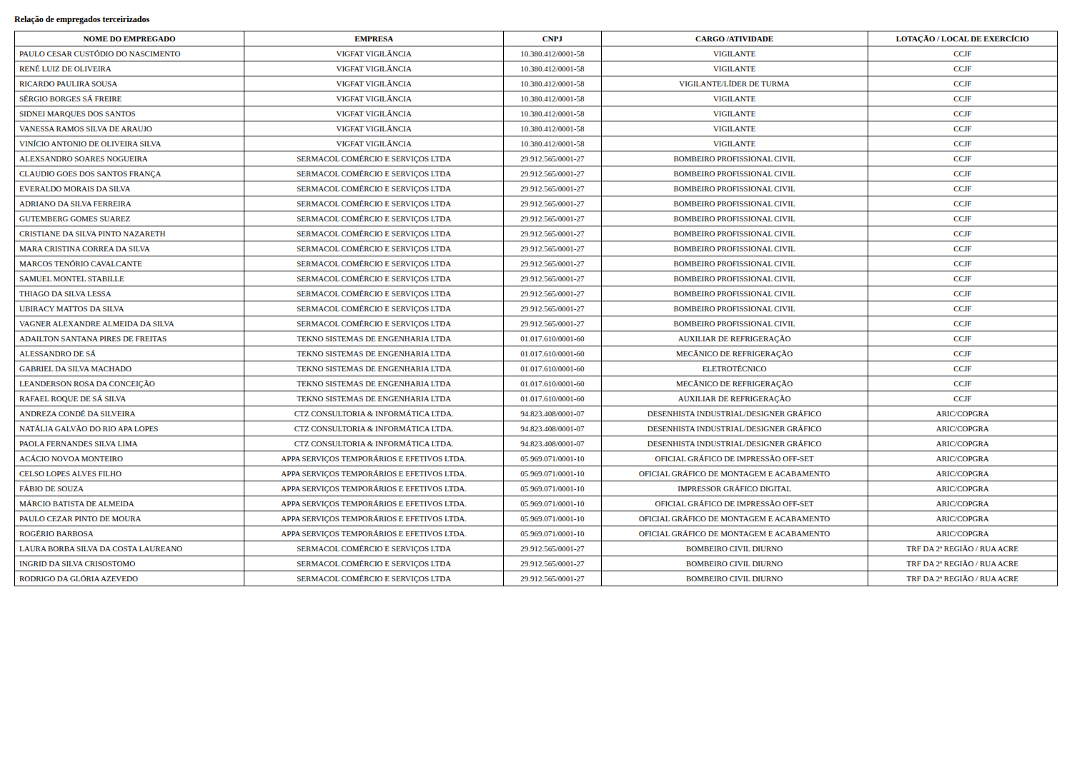Relação de empregados terceirizados
| NOME DO EMPREGADO | EMPRESA | CNPJ | CARGO /ATIVIDADE | LOTAÇÃO / LOCAL DE EXERCÍCIO |
| --- | --- | --- | --- | --- |
| PAULO CESAR CUSTÓDIO DO NASCIMENTO | VIGFAT VIGILÂNCIA | 10.380.412/0001-58 | VIGILANTE | CCJF |
| RENÉ LUIZ DE OLIVEIRA | VIGFAT VIGILÂNCIA | 10.380.412/0001-58 | VIGILANTE | CCJF |
| RICARDO PAULIRA SOUSA | VIGFAT VIGILÂNCIA | 10.380.412/0001-58 | VIGILANTE/LÍDER DE TURMA | CCJF |
| SÉRGIO BORGES SÁ FREIRE | VIGFAT VIGILÂNCIA | 10.380.412/0001-58 | VIGILANTE | CCJF |
| SIDNEI MARQUES DOS SANTOS | VIGFAT VIGILÂNCIA | 10.380.412/0001-58 | VIGILANTE | CCJF |
| VANESSA RAMOS SILVA DE ARAUJO | VIGFAT VIGILÂNCIA | 10.380.412/0001-58 | VIGILANTE | CCJF |
| VINÍCIO ANTONIO DE OLIVEIRA SILVA | VIGFAT VIGILÂNCIA | 10.380.412/0001-58 | VIGILANTE | CCJF |
| ALEXSANDRO SOARES NOGUEIRA | SERMACOL COMÉRCIO E SERVIÇOS LTDA | 29.912.565/0001-27 | BOMBEIRO PROFISSIONAL CIVIL | CCJF |
| CLAUDIO GOES DOS SANTOS FRANÇA | SERMACOL COMÉRCIO E SERVIÇOS LTDA | 29.912.565/0001-27 | BOMBEIRO PROFISSIONAL CIVIL | CCJF |
| EVERALDO MORAIS DA SILVA | SERMACOL COMÉRCIO E SERVIÇOS LTDA | 29.912.565/0001-27 | BOMBEIRO PROFISSIONAL CIVIL | CCJF |
| ADRIANO DA SILVA FERREIRA | SERMACOL COMÉRCIO E SERVIÇOS LTDA | 29.912.565/0001-27 | BOMBEIRO PROFISSIONAL CIVIL | CCJF |
| GUTEMBERG GOMES SUAREZ | SERMACOL COMÉRCIO E SERVIÇOS LTDA | 29.912.565/0001-27 | BOMBEIRO PROFISSIONAL CIVIL | CCJF |
| CRISTIANE DA SILVA PINTO NAZARETH | SERMACOL COMÉRCIO E SERVIÇOS LTDA | 29.912.565/0001-27 | BOMBEIRO PROFISSIONAL CIVIL | CCJF |
| MARA CRISTINA CORREA DA SILVA | SERMACOL COMÉRCIO E SERVIÇOS LTDA | 29.912.565/0001-27 | BOMBEIRO PROFISSIONAL CIVIL | CCJF |
| MARCOS TENÓRIO CAVALCANTE | SERMACOL COMÉRCIO E SERVIÇOS LTDA | 29.912.565/0001-27 | BOMBEIRO PROFISSIONAL CIVIL | CCJF |
| SAMUEL MONTEL STABILLE | SERMACOL COMÉRCIO E SERVIÇOS LTDA | 29.912.565/0001-27 | BOMBEIRO PROFISSIONAL CIVIL | CCJF |
| THIAGO DA SILVA LESSA | SERMACOL COMÉRCIO E SERVIÇOS LTDA | 29.912.565/0001-27 | BOMBEIRO PROFISSIONAL CIVIL | CCJF |
| UBIRACY MATTOS DA SILVA | SERMACOL COMÉRCIO E SERVIÇOS LTDA | 29.912.565/0001-27 | BOMBEIRO PROFISSIONAL CIVIL | CCJF |
| VAGNER ALEXANDRE ALMEIDA DA SILVA | SERMACOL COMÉRCIO E SERVIÇOS LTDA | 29.912.565/0001-27 | BOMBEIRO PROFISSIONAL CIVIL | CCJF |
| ADAILTON SANTANA PIRES DE FREITAS | TEKNO SISTEMAS DE ENGENHARIA LTDA | 01.017.610/0001-60 | AUXILIAR DE REFRIGERAÇÃO | CCJF |
| ALESSANDRO DE SÁ | TEKNO SISTEMAS DE ENGENHARIA LTDA | 01.017.610/0001-60 | MECÂNICO DE REFRIGERAÇÃO | CCJF |
| GABRIEL DA SILVA MACHADO | TEKNO SISTEMAS DE ENGENHARIA LTDA | 01.017.610/0001-60 | ELETROTÉCNICO | CCJF |
| LEANDERSON ROSA DA CONCEIÇÃO | TEKNO SISTEMAS DE ENGENHARIA LTDA | 01.017.610/0001-60 | MECÂNICO DE REFRIGERAÇÃO | CCJF |
| RAFAEL ROQUE DE SÁ SILVA | TEKNO SISTEMAS DE ENGENHARIA LTDA | 01.017.610/0001-60 | AUXILIAR DE REFRIGERAÇÃO | CCJF |
| ANDREZA CONDÉ DA SILVEIRA | CTZ CONSULTORIA & INFORMÁTICA LTDA. | 94.823.408/0001-07 | DESENHISTA INDUSTRIAL/DESIGNER GRÁFICO | ARIC/COPGRA |
| NATÁLIA GALVÃO DO RIO APA LOPES | CTZ CONSULTORIA & INFORMÁTICA LTDA. | 94.823.408/0001-07 | DESENHISTA INDUSTRIAL/DESIGNER GRÁFICO | ARIC/COPGRA |
| PAOLA FERNANDES SILVA LIMA | CTZ CONSULTORIA & INFORMÁTICA LTDA. | 94.823.408/0001-07 | DESENHISTA INDUSTRIAL/DESIGNER GRÁFICO | ARIC/COPGRA |
| ACÁCIO NOVOA MONTEIRO | APPA SERVIÇOS TEMPORÁRIOS E EFETIVOS LTDA. | 05.969.071/0001-10 | OFICIAL GRÁFICO DE IMPRESSÃO OFF-SET | ARIC/COPGRA |
| CELSO LOPES ALVES FILHO | APPA SERVIÇOS TEMPORÁRIOS E EFETIVOS LTDA. | 05.969.071/0001-10 | OFICIAL GRÁFICO DE MONTAGEM E ACABAMENTO | ARIC/COPGRA |
| FÁBIO DE SOUZA | APPA SERVIÇOS TEMPORÁRIOS E EFETIVOS LTDA. | 05.969.071/0001-10 | IMPRESSOR GRÁFICO DIGITAL | ARIC/COPGRA |
| MÁRCIO BATISTA DE ALMEIDA | APPA SERVIÇOS TEMPORÁRIOS E EFETIVOS LTDA. | 05.969.071/0001-10 | OFICIAL GRÁFICO DE IMPRESSÃO OFF-SET | ARIC/COPGRA |
| PAULO CEZAR PINTO DE MOURA | APPA SERVIÇOS TEMPORÁRIOS E EFETIVOS LTDA. | 05.969.071/0001-10 | OFICIAL GRÁFICO DE MONTAGEM E ACABAMENTO | ARIC/COPGRA |
| ROGÉRIO BARBOSA | APPA SERVIÇOS TEMPORÁRIOS E EFETIVOS LTDA. | 05.969.071/0001-10 | OFICIAL GRÁFICO DE MONTAGEM E ACABAMENTO | ARIC/COPGRA |
| LAURA BORBA SILVA DA COSTA LAUREANO | SERMACOL COMÉRCIO E SERVIÇOS LTDA | 29.912.565/0001-27 | BOMBEIRO CIVIL DIURNO | TRF DA 2ª REGIÃO / RUA ACRE |
| INGRID DA SILVA CRISOSTOMO | SERMACOL COMÉRCIO E SERVIÇOS LTDA | 29.912.565/0001-27 | BOMBEIRO CIVIL DIURNO | TRF DA 2ª REGIÃO / RUA ACRE |
| RODRIGO DA GLÓRIA AZEVEDO | SERMACOL COMÉRCIO E SERVIÇOS LTDA | 29.912.565/0001-27 | BOMBEIRO CIVIL DIURNO | TRF DA 2ª REGIÃO / RUA ACRE |